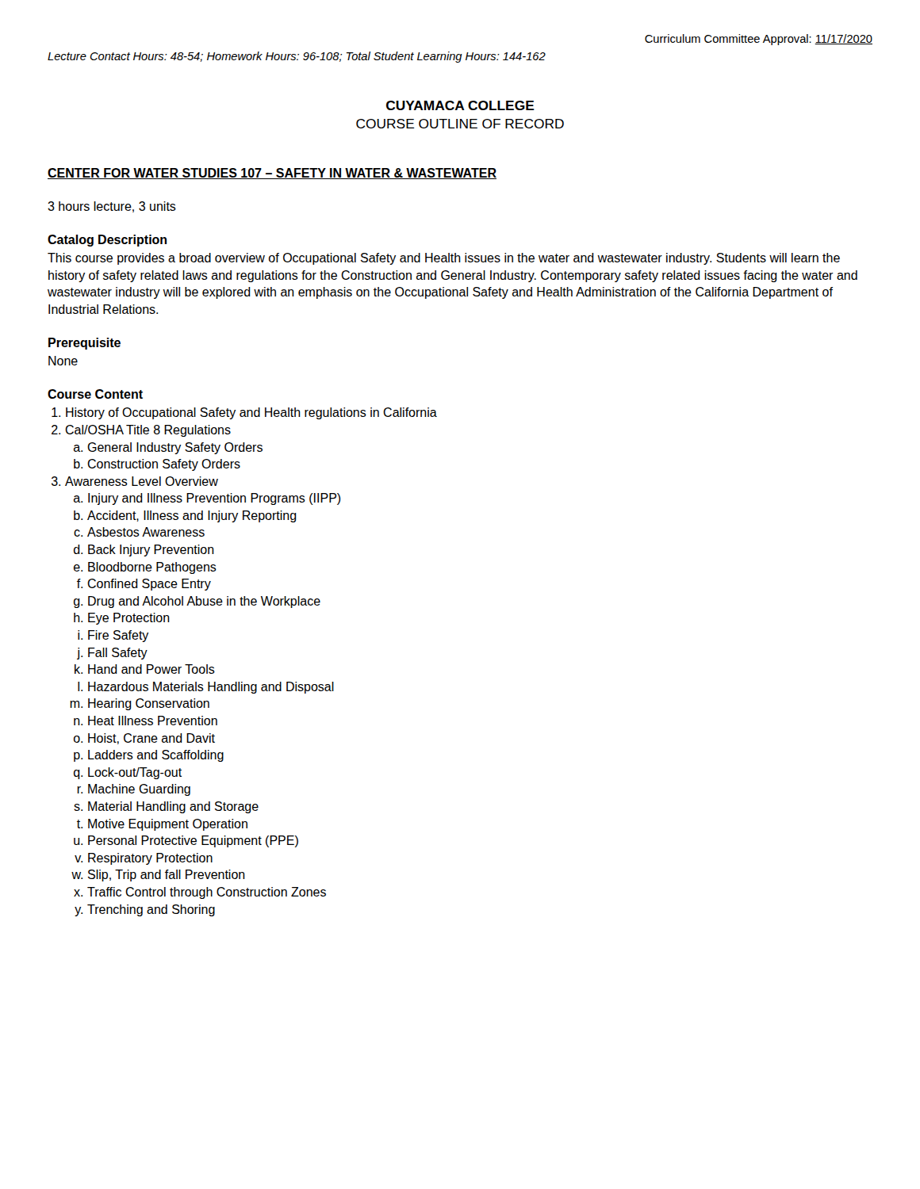Curriculum Committee Approval: 11/17/2020
Lecture Contact Hours: 48-54; Homework Hours: 96-108; Total Student Learning Hours: 144-162
CUYAMACA COLLEGE
COURSE OUTLINE OF RECORD
CENTER FOR WATER STUDIES 107 – SAFETY IN WATER & WASTEWATER
3 hours lecture, 3 units
Catalog Description
This course provides a broad overview of Occupational Safety and Health issues in the water and wastewater industry. Students will learn the history of safety related laws and regulations for the Construction and General Industry. Contemporary safety related issues facing the water and wastewater industry will be explored with an emphasis on the Occupational Safety and Health Administration of the California Department of Industrial Relations.
Prerequisite
None
Course Content
History of Occupational Safety and Health regulations in California
Cal/OSHA Title 8 Regulations
General Industry Safety Orders
Construction Safety Orders
Awareness Level Overview
Injury and Illness Prevention Programs (IIPP)
Accident, Illness and Injury Reporting
Asbestos Awareness
Back Injury Prevention
Bloodborne Pathogens
Confined Space Entry
Drug and Alcohol Abuse in the Workplace
Eye Protection
Fire Safety
Fall Safety
Hand and Power Tools
Hazardous Materials Handling and Disposal
Hearing Conservation
Heat Illness Prevention
Hoist, Crane and Davit
Ladders and Scaffolding
Lock-out/Tag-out
Machine Guarding
Material Handling and Storage
Motive Equipment Operation
Personal Protective Equipment (PPE)
Respiratory Protection
Slip, Trip and fall Prevention
Traffic Control through Construction Zones
Trenching and Shoring